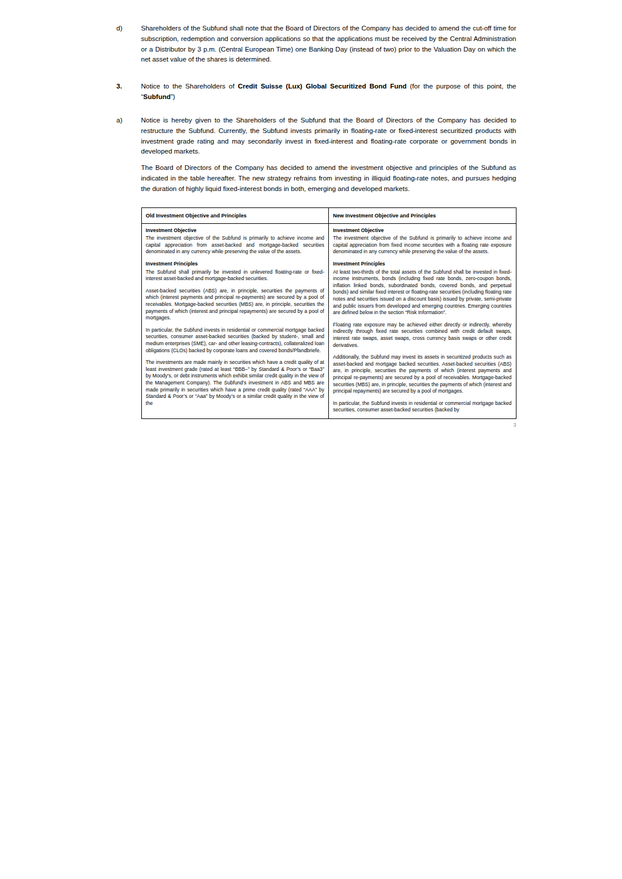d)
Shareholders of the Subfund shall note that the Board of Directors of the Company has decided to amend the cut-off time for subscription, redemption and conversion applications so that the applications must be received by the Central Administration or a Distributor by 3 p.m. (Central European Time) one Banking Day (instead of two) prior to the Valuation Day on which the net asset value of the shares is determined.
3.
Notice to the Shareholders of Credit Suisse (Lux) Global Securitized Bond Fund (for the purpose of this point, the “Subfund”)
a)
Notice is hereby given to the Shareholders of the Subfund that the Board of Directors of the Company has decided to restructure the Subfund. Currently, the Subfund invests primarily in floating-rate or fixed-interest securitized products with investment grade rating and may secondarily invest in fixed-interest and floating-rate corporate or government bonds in developed markets.
The Board of Directors of the Company has decided to amend the investment objective and principles of the Subfund as indicated in the table hereafter. The new strategy refrains from investing in illiquid floating-rate notes, and pursues hedging the duration of highly liquid fixed-interest bonds in both, emerging and developed markets.
| Old Investment Objective and Principles | New Investment Objective and Principles |
| --- | --- |
| Investment Objective The investment objective of the Subfund is primarily to achieve income and capital appreciation from asset-backed and mortgage-backed securities denominated in any currency while preserving the value of the assets. Investment Principles The Subfund shall primarily be invested in unlevered floating-rate or fixed-interest asset-backed and mortgage-backed securities. Asset-backed securities (ABS) are, in principle, securities the payments of which (interest payments and principal re-payments) are secured by a pool of receivables. Mortgage-backed securities (MBS) are, in principle, securities the payments of which (interest and principal repayments) are secured by a pool of mortgages. In particular, the Subfund invests in residential or commercial mortgage backed securities, consumer asset-backed securities (backed by student-, small and medium enterprises (SME), car- and other leasing-contracts), collateralized loan obligations (CLOs) backed by corporate loans and covered bonds/Pfandbriefe. The investments are made mainly in securities which have a credit quality of at least investment grade (rated at least “BBB–” by Standard & Poor’s or “Baa3” by Moody's, or debt instruments which exhibit similar credit quality in the view of the Management Company). The Subfund’s investment in ABS and MBS are made primarily in securities which have a prime credit quality (rated “AAA” by Standard & Poor’s or “Aaa” by Moody’s or a similar credit quality in the view of the | Investment Objective The investment objective of the Subfund is primarily to achieve income and capital appreciation from fixed income securities with a floating rate exposure denominated in any currency while preserving the value of the assets. Investment Principles At least two-thirds of the total assets of the Subfund shall be invested in fixed-income instruments, bonds (including fixed rate bonds, zero-coupon bonds, inflation linked bonds, subordinated bonds, covered bonds, and perpetual bonds) and similar fixed interest or floating-rate securities (including floating rate notes and securities issued on a discount basis) issued by private, semi-private and public issuers from developed and emerging countries. Emerging countries are defined below in the section “Risk Information”. Floating rate exposure may be achieved either directly or indirectly, whereby indirectly through fixed rate securities combined with credit default swaps, interest rate swaps, asset swaps, cross currency basis swaps or other credit derivatives. Additionally, the Subfund may invest its assets in securitized products such as asset-backed and mortgage backed securities. Asset-backed securities (ABS) are, in principle, securities the payments of which (interest payments and principal re-payments) are secured by a pool of receivables. Mortgage-backed securities (MBS) are, in principle, securities the payments of which (interest and principal repayments) are secured by a pool of mortgages. In particular, the Subfund invests in residential or commercial mortgage backed securities, consumer asset-backed securities (backed by |
3